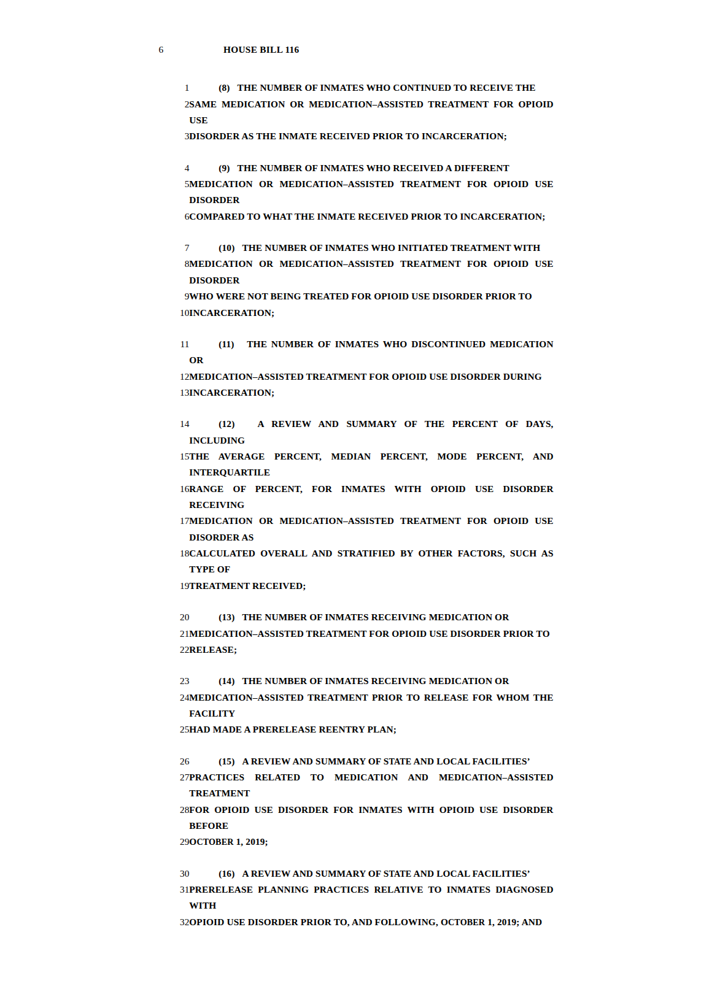6
HOUSE BILL 116
| 1 | (8) THE NUMBER OF INMATES WHO CONTINUED TO RECEIVE THE |
| 2 | SAME MEDICATION OR MEDICATION–ASSISTED TREATMENT FOR OPIOID USE |
| 3 | DISORDER AS THE INMATE RECEIVED PRIOR TO INCARCERATION; |
| 4 | (9) THE NUMBER OF INMATES WHO RECEIVED A DIFFERENT |
| 5 | MEDICATION OR MEDICATION–ASSISTED TREATMENT FOR OPIOID USE DISORDER |
| 6 | COMPARED TO WHAT THE INMATE RECEIVED PRIOR TO INCARCERATION; |
| 7 | (10) THE NUMBER OF INMATES WHO INITIATED TREATMENT WITH |
| 8 | MEDICATION OR MEDICATION–ASSISTED TREATMENT FOR OPIOID USE DISORDER |
| 9 | WHO WERE NOT BEING TREATED FOR OPIOID USE DISORDER PRIOR TO |
| 10 | INCARCERATION; |
| 11 | (11) THE NUMBER OF INMATES WHO DISCONTINUED MEDICATION OR |
| 12 | MEDICATION–ASSISTED TREATMENT FOR OPIOID USE DISORDER DURING |
| 13 | INCARCERATION; |
| 14 | (12) A REVIEW AND SUMMARY OF THE PERCENT OF DAYS, INCLUDING |
| 15 | THE AVERAGE PERCENT, MEDIAN PERCENT, MODE PERCENT, AND INTERQUARTILE |
| 16 | RANGE OF PERCENT, FOR INMATES WITH OPIOID USE DISORDER RECEIVING |
| 17 | MEDICATION OR MEDICATION–ASSISTED TREATMENT FOR OPIOID USE DISORDER AS |
| 18 | CALCULATED OVERALL AND STRATIFIED BY OTHER FACTORS, SUCH AS TYPE OF |
| 19 | TREATMENT RECEIVED; |
| 20 | (13) THE NUMBER OF INMATES RECEIVING MEDICATION OR |
| 21 | MEDICATION–ASSISTED TREATMENT FOR OPIOID USE DISORDER PRIOR TO |
| 22 | RELEASE; |
| 23 | (14) THE NUMBER OF INMATES RECEIVING MEDICATION OR |
| 24 | MEDICATION–ASSISTED TREATMENT PRIOR TO RELEASE FOR WHOM THE FACILITY |
| 25 | HAD MADE A PRERELEASE REENTRY PLAN; |
| 26 | (15) A REVIEW AND SUMMARY OF S TATE AND LOCAL FACILITIES’ |
| 27 | PRACTICES RELATED TO MEDICATION AND MEDICATION–ASSISTED TREATMENT |
| 28 | FOR OPIOID USE DISORDER FOR INMATES WITH OPIOID USE DISORDER BEFORE |
| 29 | O CTOBER 1, 2019; |
| 30 | (16) A REVIEW AND SUMMARY OF S TATE AND LOCAL FACILITIES’ |
| 31 | PRERELEASE PLANNING PRACTICES RELATIVE TO INMATES DIAGNOSED WITH |
| 32 | OPIOID USE DISORDER PRIOR TO, AND FOLLOWING, O CTOBER 1, 2019; AND |